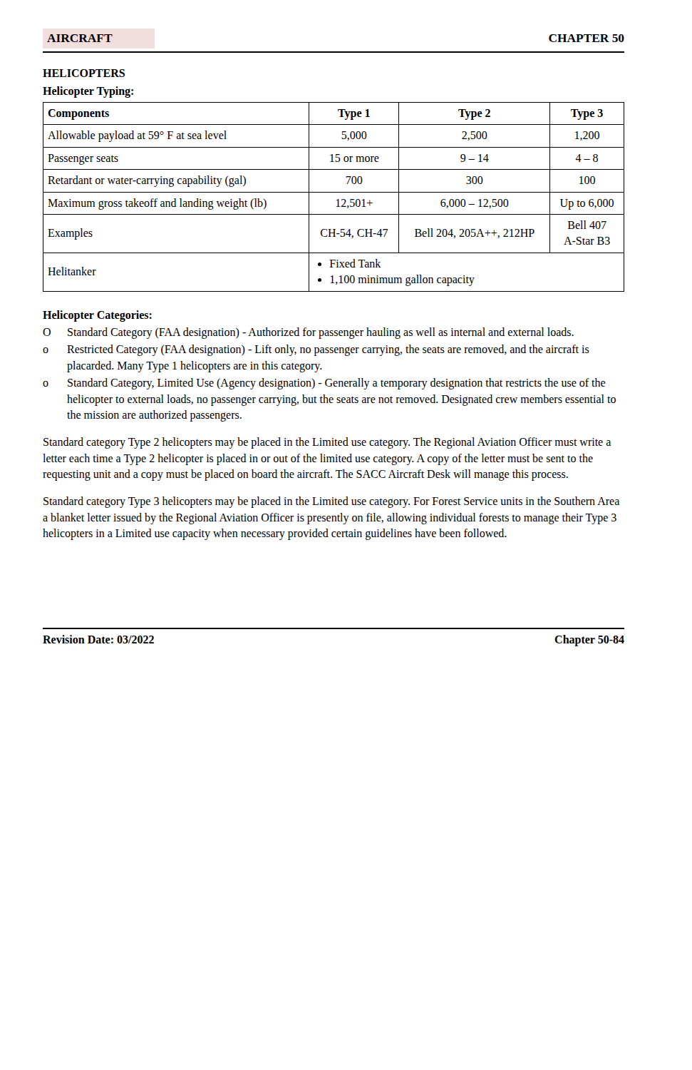AIRCRAFT
CHAPTER 50
HELICOPTERS
Helicopter Typing:
| Components | Type 1 | Type 2 | Type 3 |
| --- | --- | --- | --- |
| Allowable payload at 59° F at sea level | 5,000 | 2,500 | 1,200 |
| Passenger seats | 15 or more | 9 – 14 | 4 – 8 |
| Retardant or water-carrying capability (gal) | 700 | 300 | 100 |
| Maximum gross takeoff and landing weight (lb) | 12,501+ | 6,000 – 12,500 | Up to 6,000 |
| Examples | CH-54, CH-47 | Bell 204, 205A++, 212HP | Bell 407 A-Star B3 |
| Helitanker | Fixed Tank 1,100 minimum gallon capacity |
Helicopter Categories:
OStandard Category (FAA designation) - Authorized for passenger hauling as well as internal and external loads.
o Restricted Category (FAA designation) - Lift only, no passenger carrying, the seats are removed, and the aircraft is placarded. Many Type 1 helicopters are in this category.
o Standard Category, Limited Use (Agency designation) - Generally a temporary designation that restricts the use of the helicopter to external loads, no passenger carrying, but the seats are not removed. Designated crew members essential to the mission are authorized passengers.
Standard category Type 2 helicopters may be placed in the Limited use category. The Regional Aviation Officer must write a letter each time a Type 2 helicopter is placed in or out of the limited use category. A copy of the letter must be sent to the requesting unit and a copy must be placed on board the aircraft. The SACC Aircraft Desk will manage this process.
Standard category Type 3 helicopters may be placed in the Limited use category. For Forest Service units in the Southern Area a blanket letter issued by the Regional Aviation Officer is presently on file, allowing individual forests to manage their Type 3 helicopters in a Limited use capacity when necessary provided certain guidelines have been followed.
Revision Date: 03/2022 Chapter 50-84